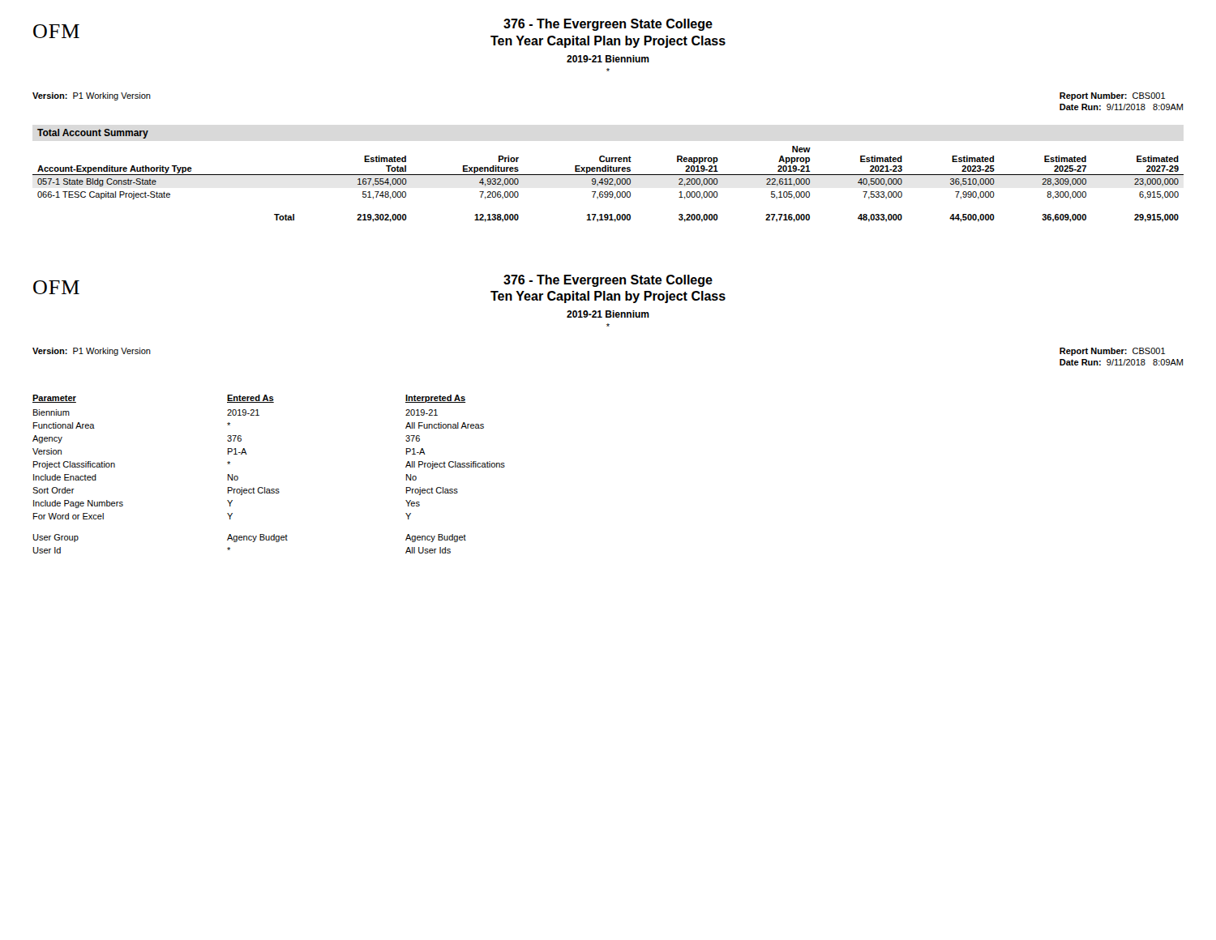OFM
376 - The Evergreen State College
Ten Year Capital Plan by Project Class
2019-21 Biennium
*
Version: P1 Working Version
Report Number: CBS001
Date Run: 9/11/2018 8:09AM
Total Account Summary
| Account-Expenditure Authority Type | Estimated Total | Prior Expenditures | Current Expenditures | Reapprop 2019-21 | New Approp 2019-21 | Estimated 2021-23 | Estimated 2023-25 | Estimated 2025-27 | Estimated 2027-29 |
| --- | --- | --- | --- | --- | --- | --- | --- | --- | --- |
| 057-1 State Bldg Constr-State | 167,554,000 | 4,932,000 | 9,492,000 | 2,200,000 | 22,611,000 | 40,500,000 | 36,510,000 | 28,309,000 | 23,000,000 |
| 066-1 TESC Capital Project-State | 51,748,000 | 7,206,000 | 7,699,000 | 1,000,000 | 5,105,000 | 7,533,000 | 7,990,000 | 8,300,000 | 6,915,000 |
| Total | 219,302,000 | 12,138,000 | 17,191,000 | 3,200,000 | 27,716,000 | 48,033,000 | 44,500,000 | 36,609,000 | 29,915,000 |
OFM
376 - The Evergreen State College
Ten Year Capital Plan by Project Class
2019-21 Biennium
*
Version: P1 Working Version
Report Number: CBS001
Date Run: 9/11/2018 8:09AM
| Parameter | Entered As | Interpreted As |
| --- | --- | --- |
| Biennium | 2019-21 | 2019-21 |
| Functional Area | * | All Functional Areas |
| Agency | 376 | 376 |
| Version | P1-A | P1-A |
| Project Classification | * | All Project Classifications |
| Include Enacted | No | No |
| Sort Order | Project Class | Project Class |
| Include Page Numbers | Y | Yes |
| For Word or Excel | Y | Y |
| User Group | Agency Budget | Agency Budget |
| User Id | * | All User Ids |